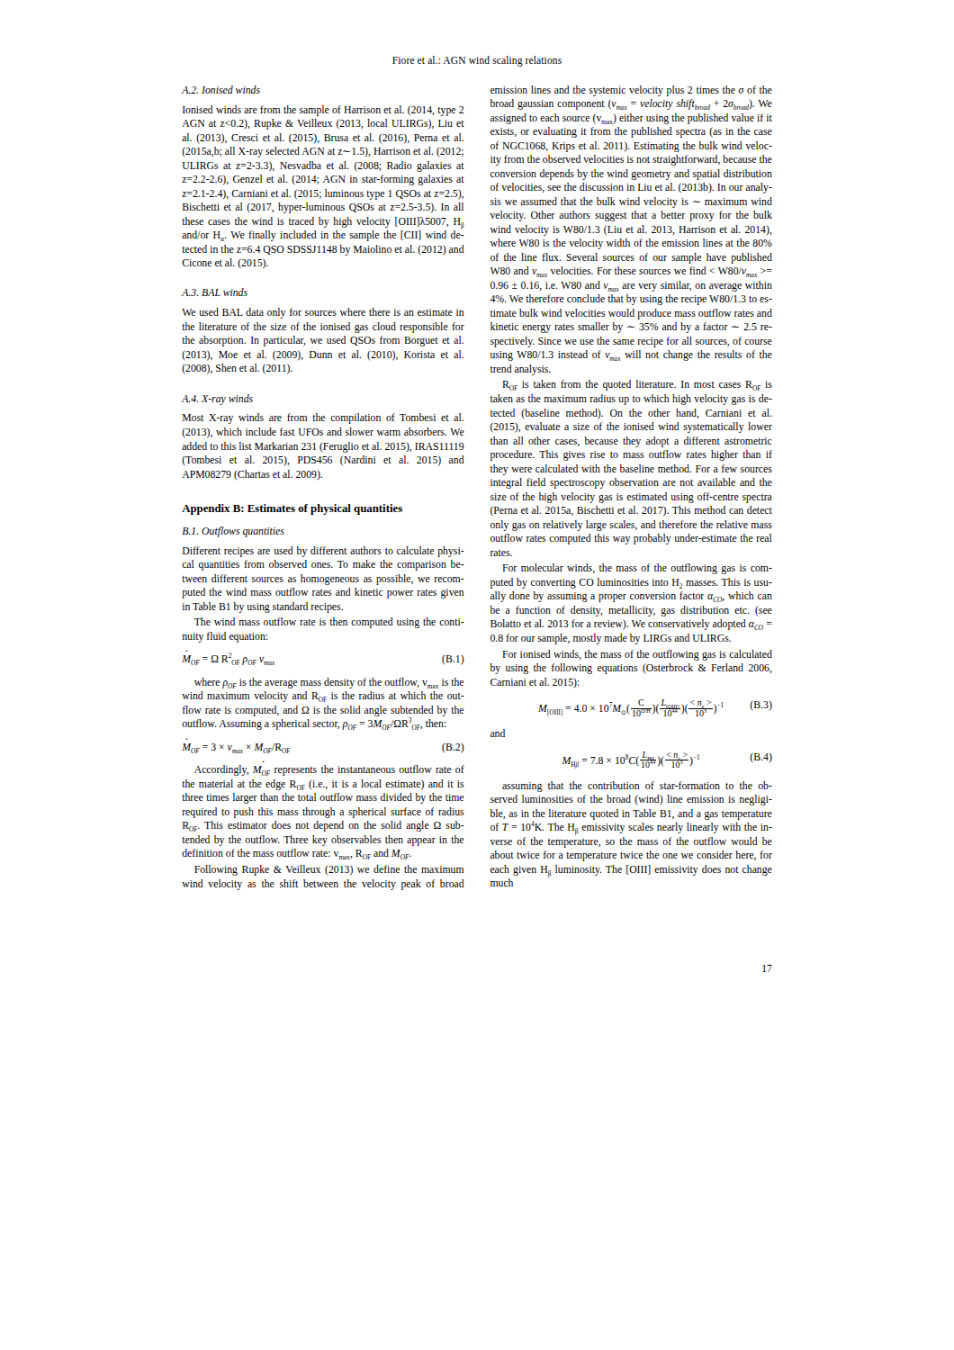Fiore et al.: AGN wind scaling relations
A.2. Ionised winds
Ionised winds are from the sample of Harrison et al. (2014, type 2 AGN at z<0.2), Rupke & Veilleux (2013, local ULIRGs), Liu et al. (2013), Cresci et al. (2015), Brusa et al. (2016), Perna et al. (2015a,b; all X-ray selected AGN at z∼1.5), Harrison et al. (2012; ULIRGs at z=2-3.3), Nesvadba et al. (2008; Radio galaxies at z=2.2-2.6), Genzel et al. (2014; AGN in star-forming galaxies at z=2.1-2.4), Carniani et al. (2015; luminous type 1 QSOs at z=2.5), Bischetti et al (2017, hyper-luminous QSOs at z=2.5-3.5). In all these cases the wind is traced by high velocity [OIII]λ5007, Hβ and/or Hα. We finally included in the sample the [CII] wind detected in the z=6.4 QSO SDSSJ1148 by Maiolino et al. (2012) and Cicone et al. (2015).
A.3. BAL winds
We used BAL data only for sources where there is an estimate in the literature of the size of the ionised gas cloud responsible for the absorption. In particular, we used QSOs from Borguet et al. (2013), Moe et al. (2009), Dunn et al. (2010), Korista et al. (2008), Shen et al. (2011).
A.4. X-ray winds
Most X-ray winds are from the compilation of Tombesi et al. (2013), which include fast UFOs and slower warm absorbers. We added to this list Markarian 231 (Feruglio et al. 2015), IRAS11119 (Tombesi et al. 2015), PDS456 (Nardini et al. 2015) and APM08279 (Chartas et al. 2009).
Appendix B: Estimates of physical quantities
B.1. Outflows quantities
Different recipes are used by different authors to calculate physical quantities from observed ones. To make the comparison between different sources as homogeneous as possible, we recomputed the wind mass outflow rates and kinetic power rates given in Table B1 by using standard recipes.
The wind mass outflow rate is then computed using the continuity fluid equation:
MOF = Ω R2OF ρOF vmax (B.1)
where ρOF is the average mass density of the outflow, vmax is the wind maximum velocity and ROF is the radius at which the outflow rate is computed, and Ω is the solid angle subtended by the outflow. Assuming a spherical sector, ρOF = 3MOF/ΩR3OF, then:
MOF = 3 × vmax × MOF/ROF (B.2)
Accordingly, MOF represents the instantaneous outflow rate of the material at the edge ROF (i.e., it is a local estimate) and it is three times larger than the total outflow mass divided by the time required to push this mass through a spherical surface of radius ROF. This estimator does not depend on the solid angle Ω subtended by the outflow. Three key observables then appear in the definition of the mass outflow rate: vmax, ROF and MOF.
Following Rupke & Veilleux (2013) we define the maximum wind velocity as the shift between the velocity peak of broad emission lines and the systemic velocity plus 2 times the σ of the broad gaussian component (vmax = velocity shiftbroad + 2σbroad). We assigned to each source (vmax) either using the published value if it exists, or evaluating it from the published spectra (as in the case of NGC1068, Krips et al. 2011). Estimating the bulk wind velocity from the observed velocities is not straightforward, because the conversion depends by the wind geometry and spatial distribution of velocities, see the discussion in Liu et al. (2013b). In our analysis we assumed that the bulk wind velocity is ∼ maximum wind velocity. Other authors suggest that a better proxy for the bulk wind velocity is W80/1.3 (Liu et al. 2013, Harrison et al. 2014), where W80 is the velocity width of the emission lines at the 80% of the line flux. Several sources of our sample have published W80 and vmax velocities. For these sources we find < W80/vmax >= 0.96 ± 0.16, i.e. W80 and vmax are very similar, on average within 4%. We therefore conclude that by using the recipe W80/1.3 to estimate bulk wind velocities would produce mass outflow rates and kinetic energy rates smaller by ∼ 35% and by a factor ∼ 2.5 respectively. Since we use the same recipe for all sources, of course using W80/1.3 instead of vmax will not change the results of the trend analysis.
ROF is taken from the quoted literature. In most cases ROF is taken as the maximum radius up to which high velocity gas is detected (baseline method). On the other hand, Carniani et al. (2015), evaluate a size of the ionised wind systematically lower than all other cases, because they adopt a different astrometric procedure. This gives rise to mass outflow rates higher than if they were calculated with the baseline method. For a few sources integral field spectroscopy observation are not available and the size of the high velocity gas is estimated using off-centre spectra (Perna et al. 2015a, Bischetti et al. 2017). This method can detect only gas on relatively large scales, and therefore the relative mass outflow rates computed this way probably under-estimate the real rates.
For molecular winds, the mass of the outflowing gas is computed by converting CO luminosities into H2 masses. This is usually done by assuming a proper conversion factor αCO, which can be a function of density, metallicity, gas distribution etc. (see Bolatto et al. 2013 for a review). We conservatively adopted αCO = 0.8 for our sample, mostly made by LIRGs and ULIRGs.
For ionised winds, the mass of the outflowing gas is calculated by using the following equations (Osterbrock & Ferland 2006, Carniani et al. 2015):
M[OIII] = 4.0 × 107M⊙(C 10O/H)(L[OIII] 1044)(< ne >103)−1 (B.3)
and
MHβ = 7.8 × 108C(LHβ 1044)(< ne >103)−1 (B.4)
assuming that the contribution of star-formation to the observed luminosities of the broad (wind) line emission is negligible, as in the literature quoted in Table B1, and a gas temperature of T = 104K. The Hβ emissivity scales nearly linearly with the inverse of the temperature, so the mass of the outflow would be about twice for a temperature twice the one we consider here, for each given Hβ luminosity. The [OIII] emissivity does not change much
17